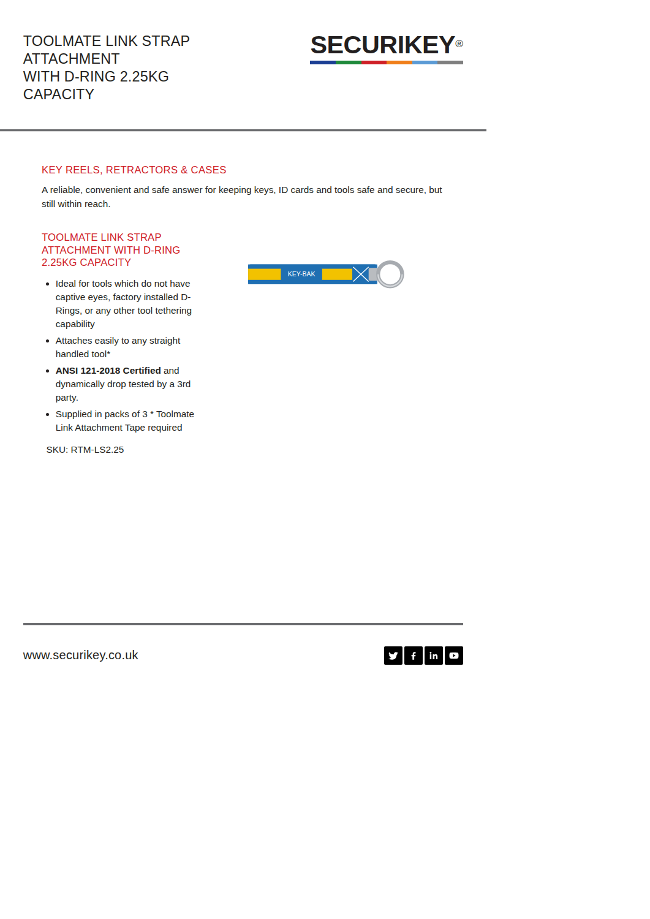Toolmate Link Strap Attachment
with D-Ring 2.25kg Capacity
SECURIKEY®
Key Reels, Retractors & Cases
A reliable, convenient and safe answer for keeping keys, ID cards and tools safe and secure, but still within reach.
Toolmate Link Strap Attachment with D-Ring 2.25kg Capacity
Ideal for tools which do not have captive eyes, factory installed D-Rings, or any other tool tethering capability
Attaches easily to any straight handled tool*
ANSI 121-2018 Certified and dynamically drop tested by a 3rd party.
Supplied in packs of 3 * Toolmate Link Attachment Tape required
SKU: RTM-LS2.25
www.securikey.co.uk